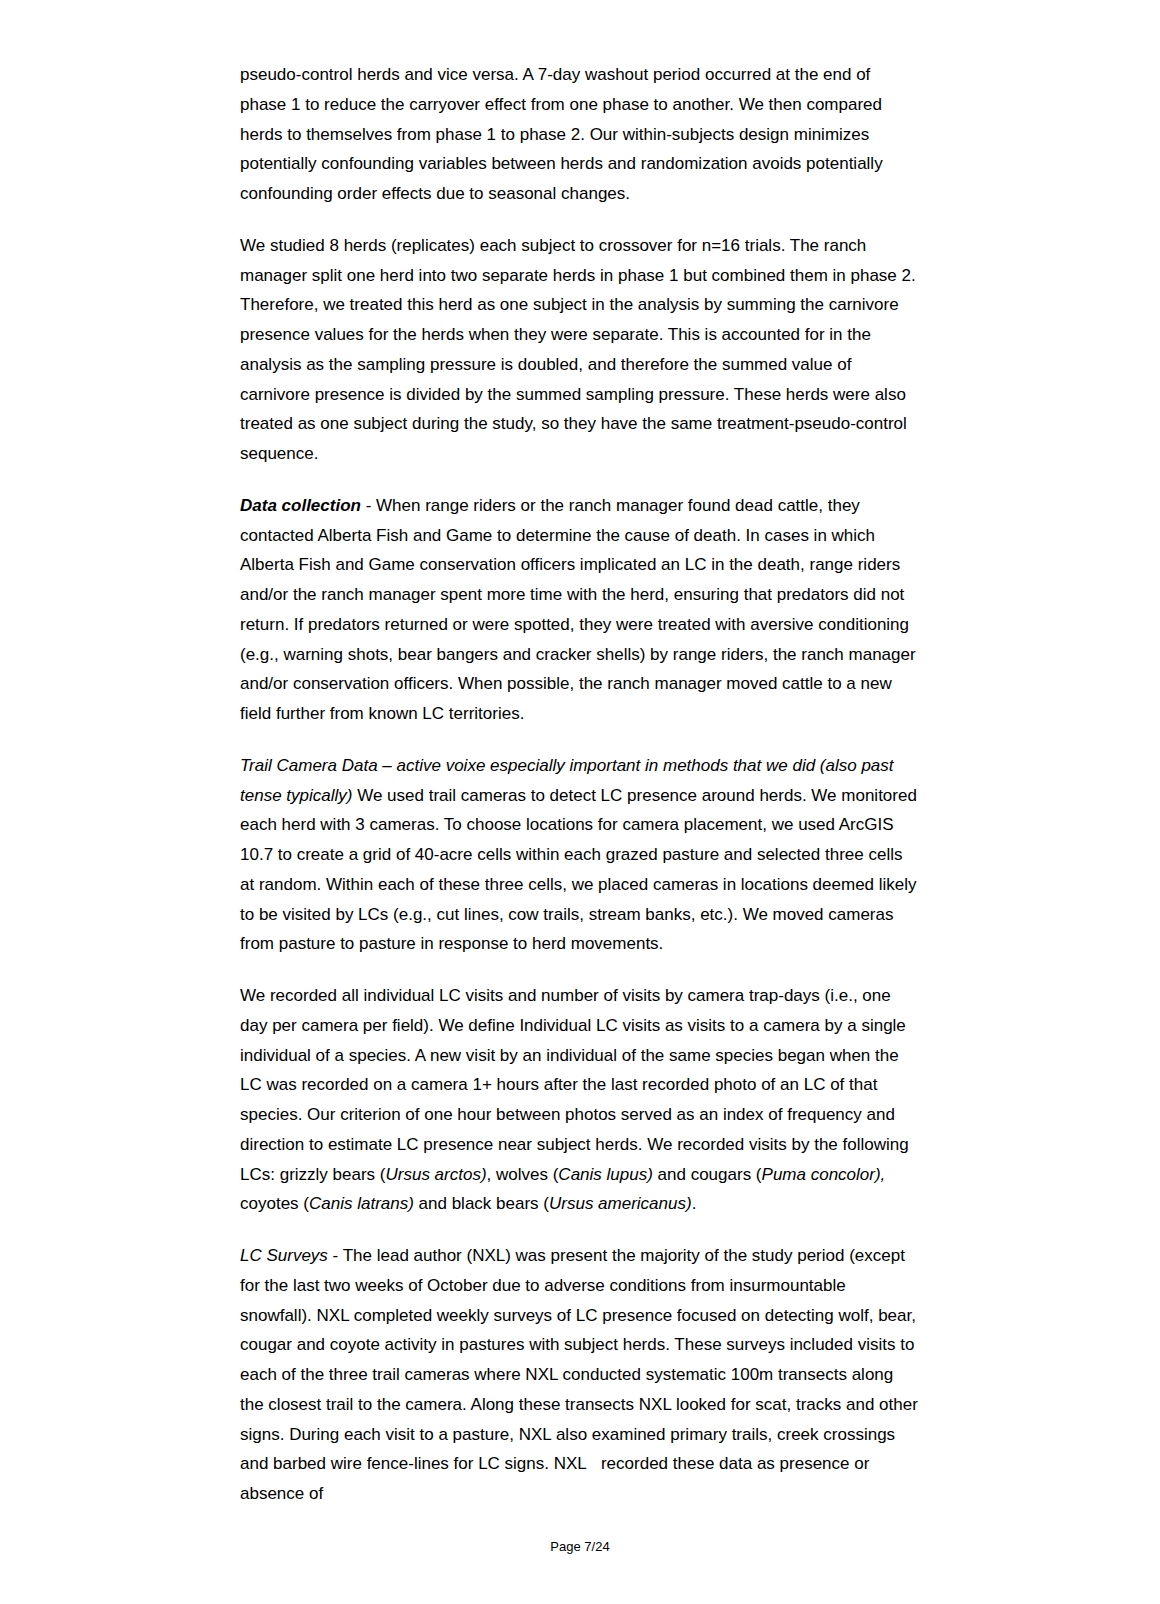pseudo-control herds and vice versa. A 7-day washout period occurred at the end of phase 1 to reduce the carryover effect from one phase to another. We then compared herds to themselves from phase 1 to phase 2. Our within-subjects design minimizes potentially confounding variables between herds and randomization avoids potentially confounding order effects due to seasonal changes.
We studied 8 herds (replicates) each subject to crossover for n=16 trials. The ranch manager split one herd into two separate herds in phase 1 but combined them in phase 2. Therefore, we treated this herd as one subject in the analysis by summing the carnivore presence values for the herds when they were separate. This is accounted for in the analysis as the sampling pressure is doubled, and therefore the summed value of carnivore presence is divided by the summed sampling pressure. These herds were also treated as one subject during the study, so they have the same treatment-pseudo-control sequence.
Data collection - When range riders or the ranch manager found dead cattle, they contacted Alberta Fish and Game to determine the cause of death. In cases in which Alberta Fish and Game conservation officers implicated an LC in the death, range riders and/or the ranch manager spent more time with the herd, ensuring that predators did not return. If predators returned or were spotted, they were treated with aversive conditioning (e.g., warning shots, bear bangers and cracker shells) by range riders, the ranch manager and/or conservation officers. When possible, the ranch manager moved cattle to a new field further from known LC territories.
Trail Camera Data – active voixe especially important in methods that we did (also past tense typically) We used trail cameras to detect LC presence around herds. We monitored each herd with 3 cameras. To choose locations for camera placement, we used ArcGIS 10.7 to create a grid of 40-acre cells within each grazed pasture and selected three cells at random. Within each of these three cells, we placed cameras in locations deemed likely to be visited by LCs (e.g., cut lines, cow trails, stream banks, etc.). We moved cameras from pasture to pasture in response to herd movements.
We recorded all individual LC visits and number of visits by camera trap-days (i.e., one day per camera per field). We define Individual LC visits as visits to a camera by a single individual of a species. A new visit by an individual of the same species began when the LC was recorded on a camera 1+ hours after the last recorded photo of an LC of that species. Our criterion of one hour between photos served as an index of frequency and direction to estimate LC presence near subject herds. We recorded visits by the following LCs: grizzly bears (Ursus arctos), wolves (Canis lupus) and cougars (Puma concolor), coyotes (Canis latrans) and black bears (Ursus americanus).
LC Surveys - The lead author (NXL) was present the majority of the study period (except for the last two weeks of October due to adverse conditions from insurmountable snowfall). NXL completed weekly surveys of LC presence focused on detecting wolf, bear, cougar and coyote activity in pastures with subject herds. These surveys included visits to each of the three trail cameras where NXL conducted systematic 100m transects along the closest trail to the camera. Along these transects NXL looked for scat, tracks and other signs. During each visit to a pasture, NXL also examined primary trails, creek crossings and barbed wire fence-lines for LC signs. NXL recorded these data as presence or absence of
Page 7/24